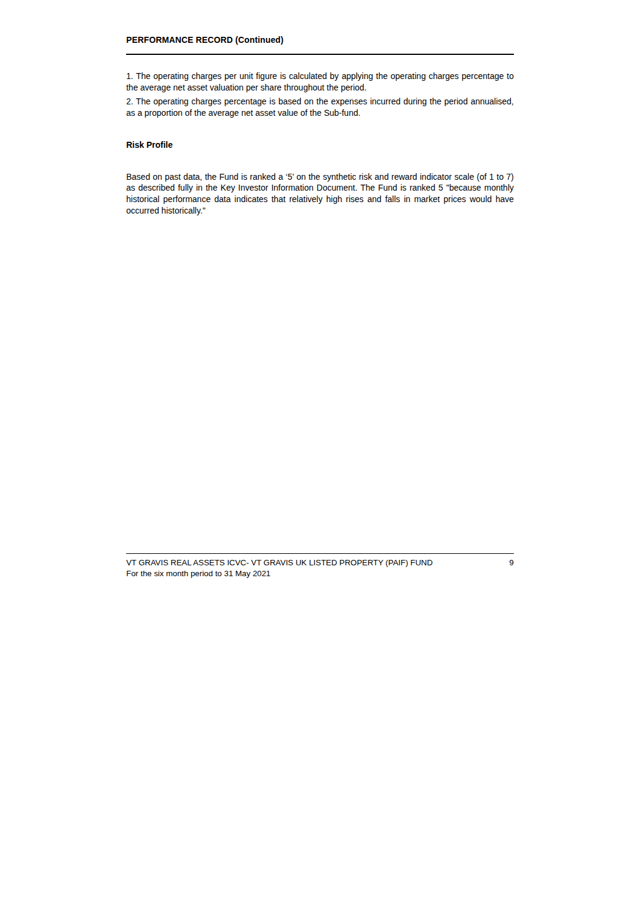PERFORMANCE RECORD (Continued)
1. The operating charges per unit figure is calculated by applying the operating charges percentage to the average net asset valuation per share throughout the period.
2. The operating charges percentage is based on the expenses incurred during the period annualised, as a proportion of the average net asset value of the Sub-fund.
Risk Profile
Based on past data, the Fund is ranked a ‘5’ on the synthetic risk and reward indicator scale (of 1 to 7) as described fully in the Key Investor Information Document. The Fund is ranked 5 "because monthly historical performance data indicates that relatively high rises and falls in market prices would have occurred historically."
VT GRAVIS REAL ASSETS ICVC- VT GRAVIS UK LISTED PROPERTY (PAIF) FUND
For the six month period to 31 May 2021
9